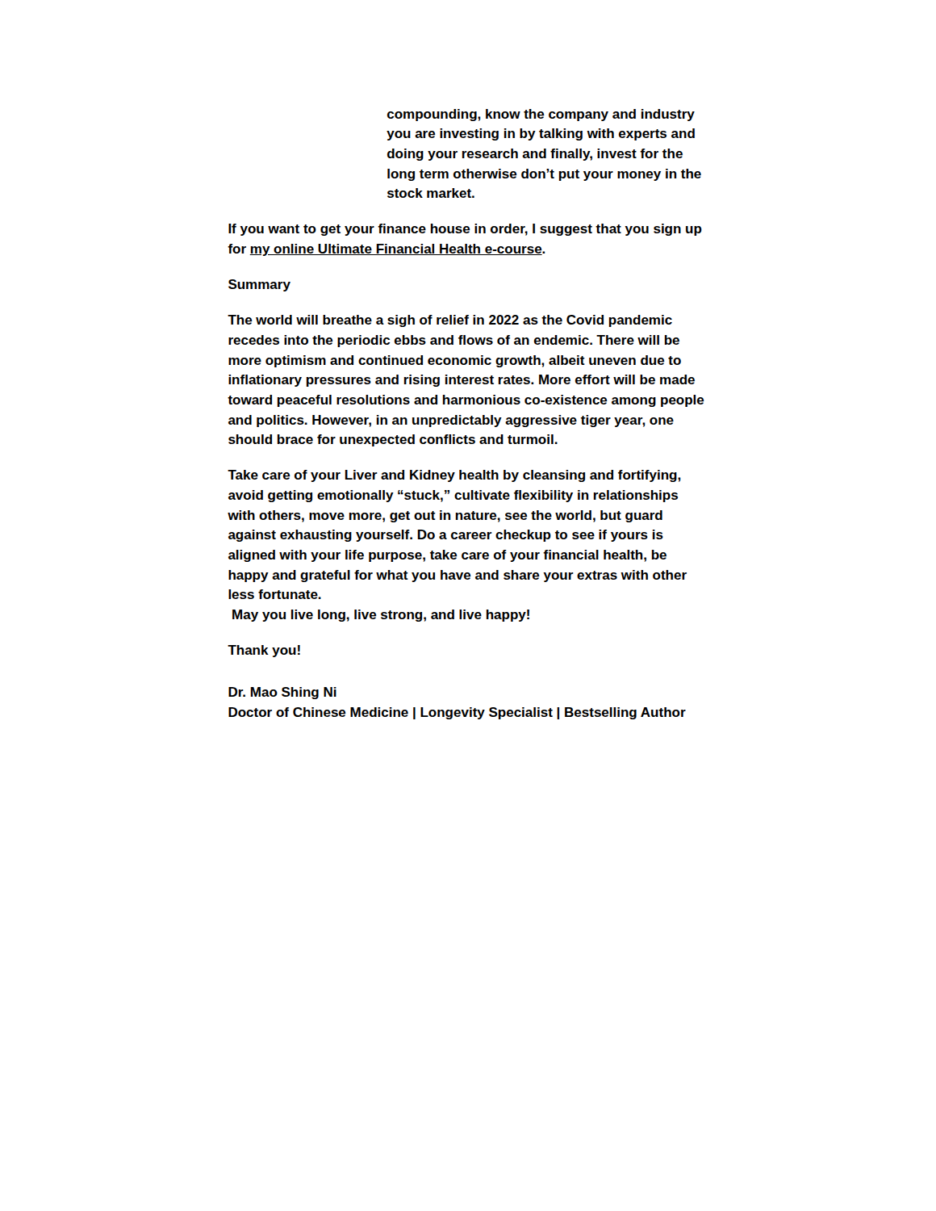compounding, know the company and industry you are investing in by talking with experts and doing your research and finally, invest for the long term otherwise don’t put your money in the stock market.
If you want to get your finance house in order, I suggest that you sign up for my online Ultimate Financial Health e-course.
Summary
The world will breathe a sigh of relief in 2022 as the Covid pandemic recedes into the periodic ebbs and flows of an endemic. There will be more optimism and continued economic growth, albeit uneven due to inflationary pressures and rising interest rates. More effort will be made toward peaceful resolutions and harmonious co-existence among people and politics. However, in an unpredictably aggressive tiger year, one should brace for unexpected conflicts and turmoil.
Take care of your Liver and Kidney health by cleansing and fortifying, avoid getting emotionally “stuck,” cultivate flexibility in relationships with others, move more, get out in nature, see the world, but guard against exhausting yourself. Do a career checkup to see if yours is aligned with your life purpose, take care of your financial health, be happy and grateful for what you have and share your extras with other less fortunate.
May you live long, live strong, and live happy!
Thank you!
Dr. Mao Shing Ni
Doctor of Chinese Medicine | Longevity Specialist | Bestselling Author